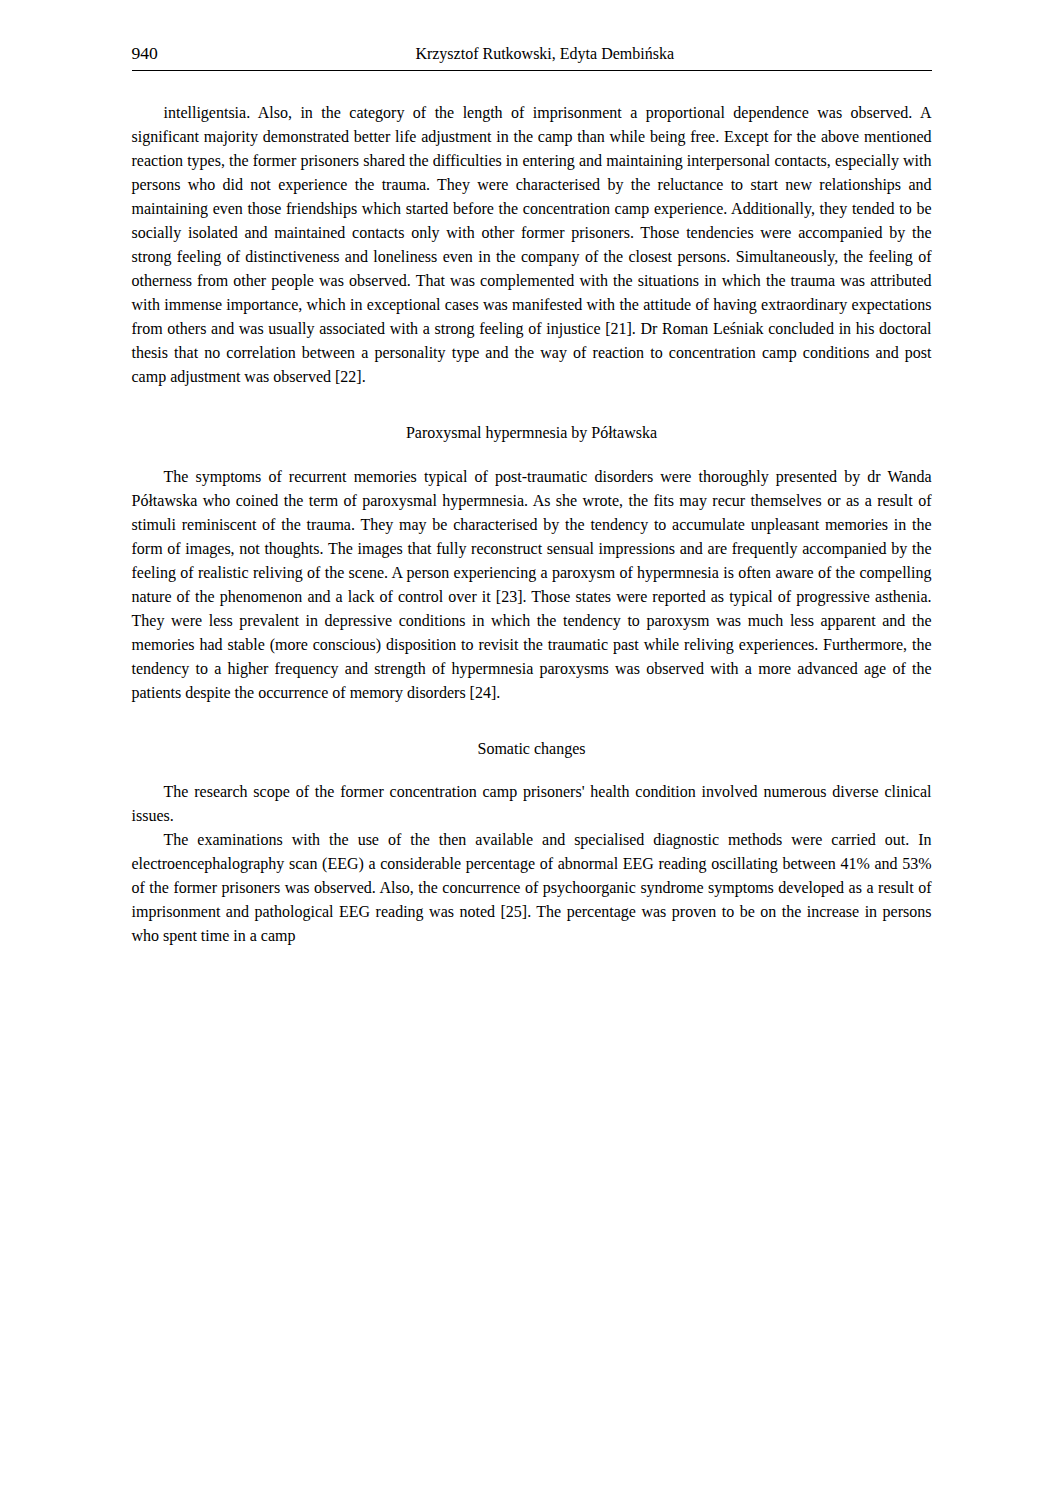940 Krzysztof Rutkowski, Edyta Dembińska
intelligentsia. Also, in the category of the length of imprisonment a proportional dependence was observed. A significant majority demonstrated better life adjustment in the camp than while being free. Except for the above mentioned reaction types, the former prisoners shared the difficulties in entering and maintaining interpersonal contacts, especially with persons who did not experience the trauma. They were characterised by the reluctance to start new relationships and maintaining even those friendships which started before the concentration camp experience. Additionally, they tended to be socially isolated and maintained contacts only with other former prisoners. Those tendencies were accompanied by the strong feeling of distinctiveness and loneliness even in the company of the closest persons. Simultaneously, the feeling of otherness from other people was observed. That was complemented with the situations in which the trauma was attributed with immense importance, which in exceptional cases was manifested with the attitude of having extraordinary expectations from others and was usually associated with a strong feeling of injustice [21]. Dr Roman Leśniak concluded in his doctoral thesis that no correlation between a personality type and the way of reaction to concentration camp conditions and post camp adjustment was observed [22].
Paroxysmal hypermnesia by Półtawska
The symptoms of recurrent memories typical of post-traumatic disorders were thoroughly presented by dr Wanda Półtawska who coined the term of paroxysmal hypermnesia. As she wrote, the fits may recur themselves or as a result of stimuli reminiscent of the trauma. They may be characterised by the tendency to accumulate unpleasant memories in the form of images, not thoughts. The images that fully reconstruct sensual impressions and are frequently accompanied by the feeling of realistic reliving of the scene. A person experiencing a paroxysm of hypermnesia is often aware of the compelling nature of the phenomenon and a lack of control over it [23]. Those states were reported as typical of progressive asthenia. They were less prevalent in depressive conditions in which the tendency to paroxysm was much less apparent and the memories had stable (more conscious) disposition to revisit the traumatic past while reliving experiences. Furthermore, the tendency to a higher frequency and strength of hypermnesia paroxysms was observed with a more advanced age of the patients despite the occurrence of memory disorders [24].
Somatic changes
The research scope of the former concentration camp prisoners' health condition involved numerous diverse clinical issues.
The examinations with the use of the then available and specialised diagnostic methods were carried out. In electroencephalography scan (EEG) a considerable percentage of abnormal EEG reading oscillating between 41% and 53% of the former prisoners was observed. Also, the concurrence of psychoorganic syndrome symptoms developed as a result of imprisonment and pathological EEG reading was noted [25]. The percentage was proven to be on the increase in persons who spent time in a camp